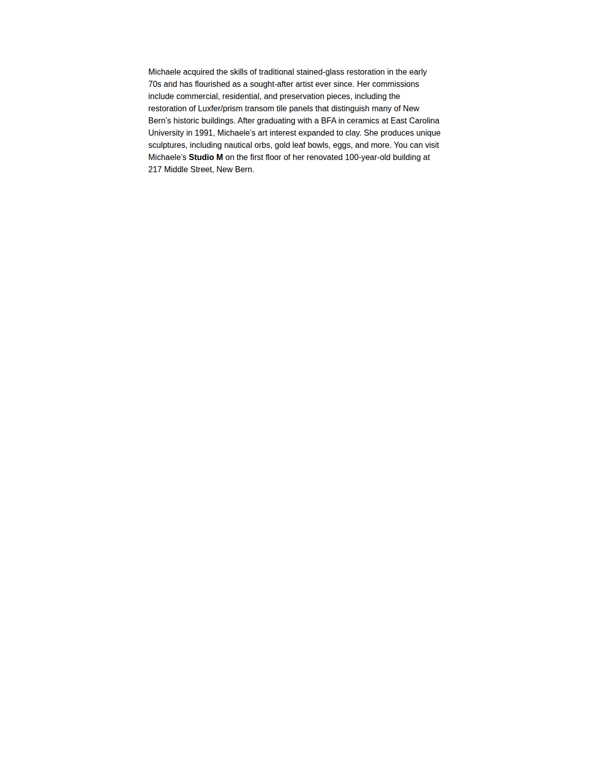Michaele acquired the skills of traditional stained-glass restoration in the early 70s and has flourished as a sought-after artist ever since. Her commissions include commercial, residential, and preservation pieces, including the restoration of Luxfer/prism transom tile panels that distinguish many of New Bern’s historic buildings. After graduating with a BFA in ceramics at East Carolina University in 1991, Michaele’s art interest expanded to clay. She produces unique sculptures, including nautical orbs, gold leaf bowls, eggs, and more. You can visit Michaele’s Studio M on the first floor of her renovated 100-year-old building at 217 Middle Street, New Bern.